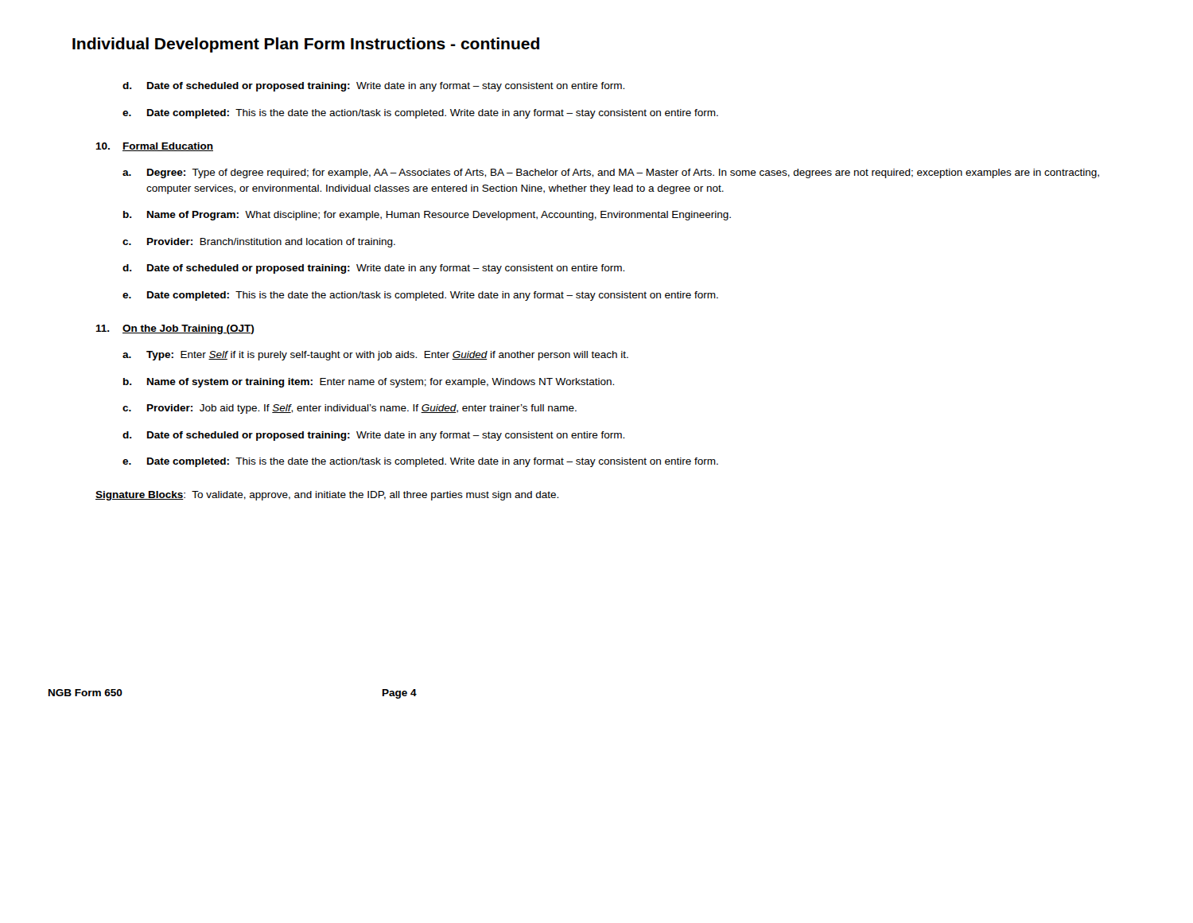Individual Development Plan Form Instructions - continued
d. Date of scheduled or proposed training: Write date in any format – stay consistent on entire form.
e. Date completed: This is the date the action/task is completed. Write date in any format – stay consistent on entire form.
10. Formal Education
a. Degree: Type of degree required; for example, AA – Associates of Arts, BA – Bachelor of Arts, and MA – Master of Arts. In some cases, degrees are not required; exception examples are in contracting, computer services, or environmental. Individual classes are entered in Section Nine, whether they lead to a degree or not.
b. Name of Program: What discipline; for example, Human Resource Development, Accounting, Environmental Engineering.
c. Provider: Branch/institution and location of training.
d. Date of scheduled or proposed training: Write date in any format – stay consistent on entire form.
e. Date completed: This is the date the action/task is completed. Write date in any format – stay consistent on entire form.
11. On the Job Training (OJT)
a. Type: Enter Self if it is purely self-taught or with job aids. Enter Guided if another person will teach it.
b. Name of system or training item: Enter name of system; for example, Windows NT Workstation.
c. Provider: Job aid type. If Self, enter individual’s name. If Guided, enter trainer’s full name.
d. Date of scheduled or proposed training: Write date in any format – stay consistent on entire form.
e. Date completed: This is the date the action/task is completed. Write date in any format – stay consistent on entire form.
Signature Blocks: To validate, approve, and initiate the IDP, all three parties must sign and date.
NGB Form 650 Page 4